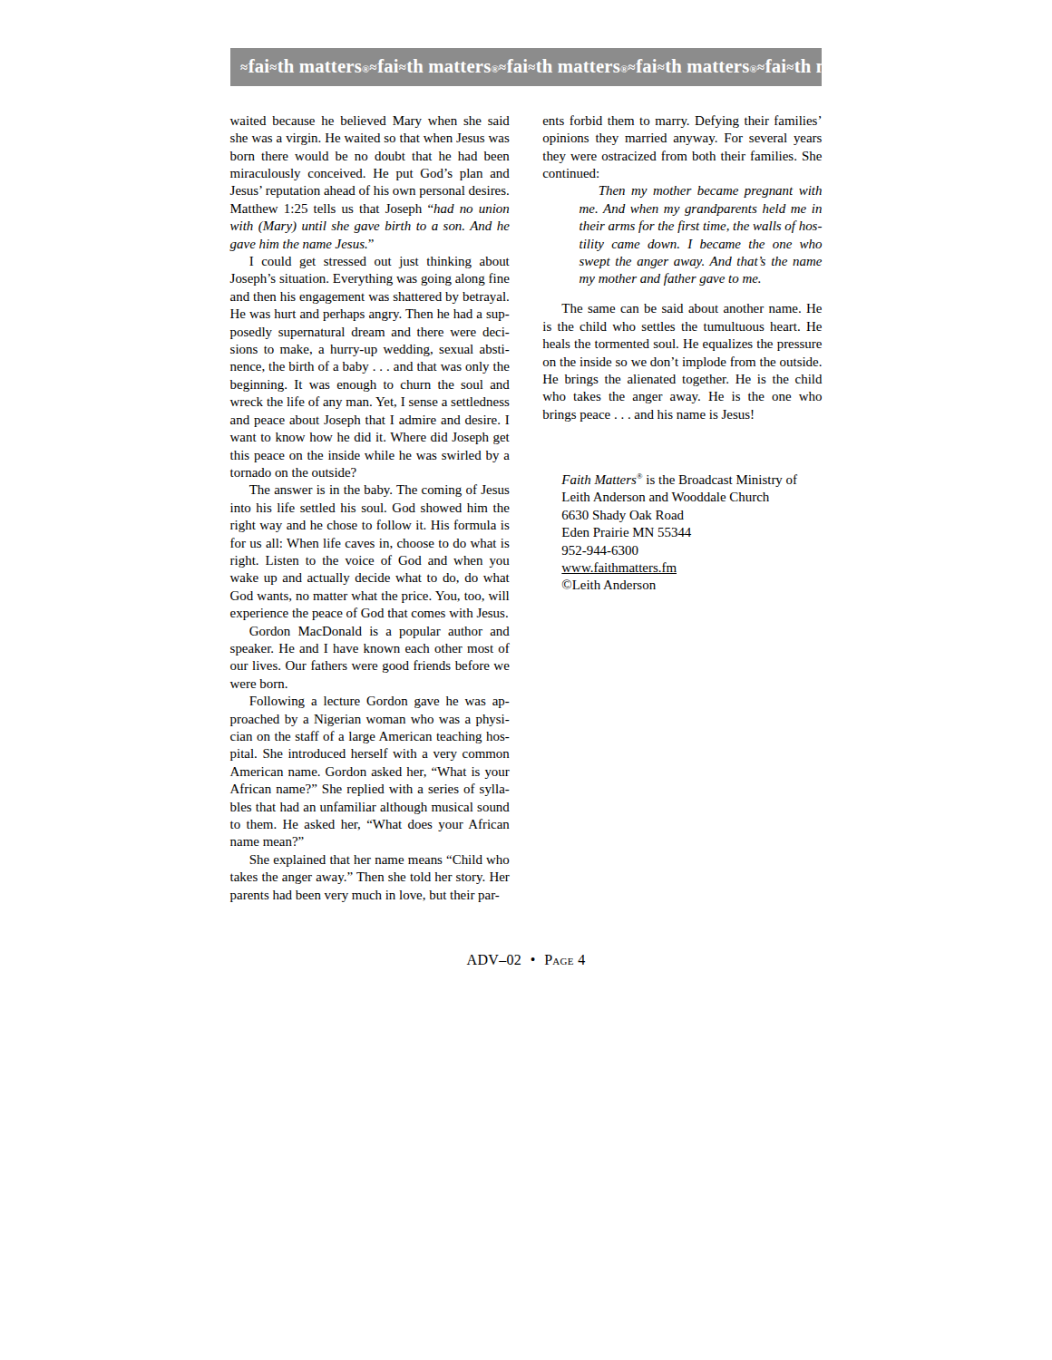≈fai≈th matters® ≈fai≈th matters® ≈fai≈th matters® ≈fai≈th matters® ≈fai≈th matters®
waited because he believed Mary when she said she was a virgin. He waited so that when Jesus was born there would be no doubt that he had been miraculously conceived. He put God’s plan and Jesus’ reputation ahead of his own personal desires. Matthew 1:25 tells us that Joseph “had no union with (Mary) until she gave birth to a son. And he gave him the name Jesus.”
I could get stressed out just thinking about Joseph’s situation. Everything was going along fine and then his engagement was shattered by betrayal. He was hurt and perhaps angry. Then he had a supposedly supernatural dream and there were decisions to make, a hurry-up wedding, sexual abstinence, the birth of a baby . . . and that was only the beginning. It was enough to churn the soul and wreck the life of any man. Yet, I sense a settledness and peace about Joseph that I admire and desire. I want to know how he did it. Where did Joseph get this peace on the inside while he was swirled by a tornado on the outside?
The answer is in the baby. The coming of Jesus into his life settled his soul. God showed him the right way and he chose to follow it. His formula is for us all: When life caves in, choose to do what is right. Listen to the voice of God and when you wake up and actually decide what to do, do what God wants, no matter what the price. You, too, will experience the peace of God that comes with Jesus.
Gordon MacDonald is a popular author and speaker. He and I have known each other most of our lives. Our fathers were good friends before we were born.
Following a lecture Gordon gave he was approached by a Nigerian woman who was a physician on the staff of a large American teaching hospital. She introduced herself with a very common American name. Gordon asked her, “What is your African name?” She replied with a series of syllables that had an unfamiliar although musical sound to them. He asked her, “What does your African name mean?”
She explained that her name means “Child who takes the anger away.” Then she told her story. Her parents had been very much in love, but their par-
ents forbid them to marry. Defying their families’ opinions they married anyway. For several years they were ostracized from both their families. She continued:
Then my mother became pregnant with me. And when my grandparents held me in their arms for the first time, the walls of hostility came down. I became the one who swept the anger away. And that’s the name my mother and father gave to me.
The same can be said about another name. He is the child who settles the tumultuous heart. He heals the tormented soul. He equalizes the pressure on the inside so we don’t implode from the outside. He brings the alienated together. He is the child who takes the anger away. He is the one who brings peace . . . and his name is Jesus!
Faith Matters® is the Broadcast Ministry of
Leith Anderson and Wooddale Church
6630 Shady Oak Road
Eden Prairie MN 55344
952-944-6300
www.faithmatters.fm
©Leith Anderson
ADV–02•Page 4